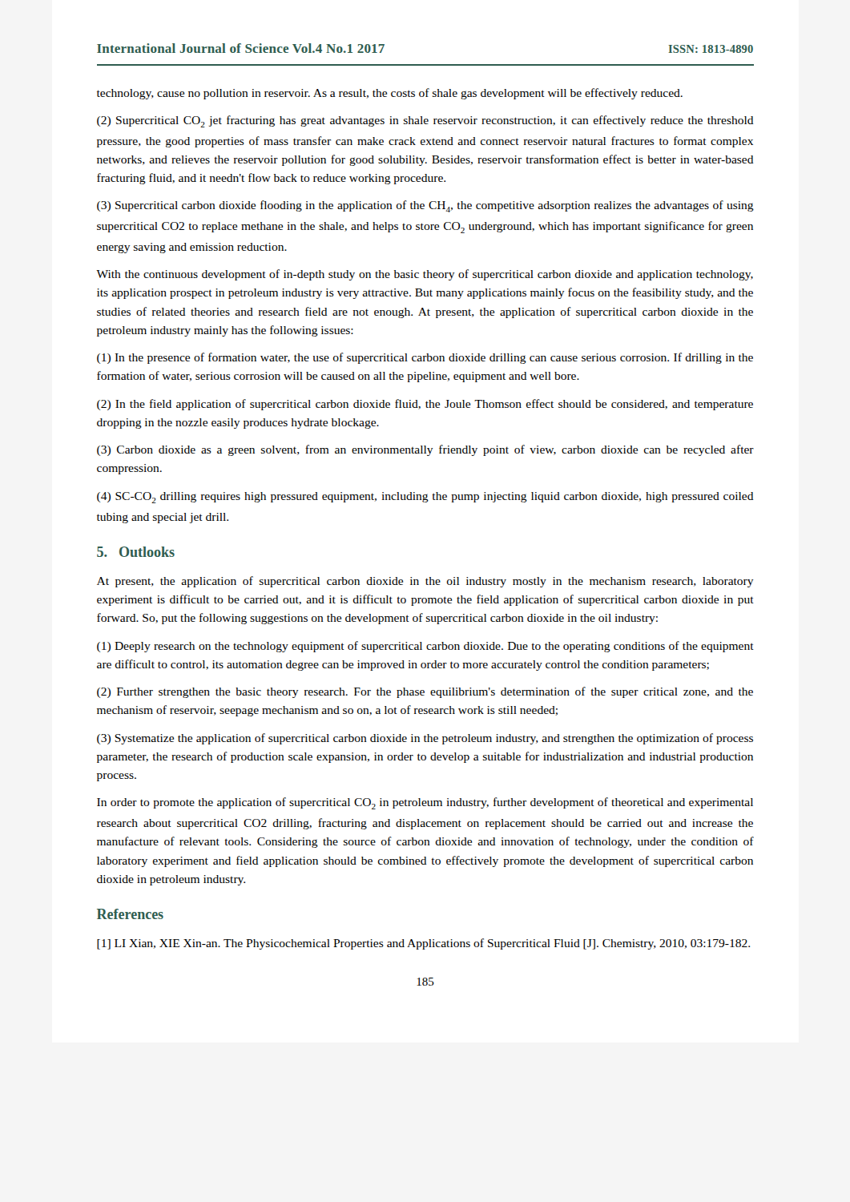International Journal of Science Vol.4 No.1 2017 ISSN: 1813-4890
technology, cause no pollution in reservoir. As a result, the costs of shale gas development will be effectively reduced.
(2) Supercritical CO2 jet fracturing has great advantages in shale reservoir reconstruction, it can effectively reduce the threshold pressure, the good properties of mass transfer can make crack extend and connect reservoir natural fractures to format complex networks, and relieves the reservoir pollution for good solubility. Besides, reservoir transformation effect is better in water-based fracturing fluid, and it needn't flow back to reduce working procedure.
(3) Supercritical carbon dioxide flooding in the application of the CH4, the competitive adsorption realizes the advantages of using supercritical CO2 to replace methane in the shale, and helps to store CO2 underground, which has important significance for green energy saving and emission reduction.
With the continuous development of in-depth study on the basic theory of supercritical carbon dioxide and application technology, its application prospect in petroleum industry is very attractive. But many applications mainly focus on the feasibility study, and the studies of related theories and research field are not enough. At present, the application of supercritical carbon dioxide in the petroleum industry mainly has the following issues:
(1) In the presence of formation water, the use of supercritical carbon dioxide drilling can cause serious corrosion. If drilling in the formation of water, serious corrosion will be caused on all the pipeline, equipment and well bore.
(2) In the field application of supercritical carbon dioxide fluid, the Joule Thomson effect should be considered, and temperature dropping in the nozzle easily produces hydrate blockage.
(3) Carbon dioxide as a green solvent, from an environmentally friendly point of view, carbon dioxide can be recycled after compression.
(4) SC-CO2 drilling requires high pressured equipment, including the pump injecting liquid carbon dioxide, high pressured coiled tubing and special jet drill.
5. Outlooks
At present, the application of supercritical carbon dioxide in the oil industry mostly in the mechanism research, laboratory experiment is difficult to be carried out, and it is difficult to promote the field application of supercritical carbon dioxide in put forward. So, put the following suggestions on the development of supercritical carbon dioxide in the oil industry:
(1) Deeply research on the technology equipment of supercritical carbon dioxide. Due to the operating conditions of the equipment are difficult to control, its automation degree can be improved in order to more accurately control the condition parameters;
(2) Further strengthen the basic theory research. For the phase equilibrium's determination of the super critical zone, and the mechanism of reservoir, seepage mechanism and so on, a lot of research work is still needed;
(3) Systematize the application of supercritical carbon dioxide in the petroleum industry, and strengthen the optimization of process parameter, the research of production scale expansion, in order to develop a suitable for industrialization and industrial production process.
In order to promote the application of supercritical CO2 in petroleum industry, further development of theoretical and experimental research about supercritical CO2 drilling, fracturing and displacement on replacement should be carried out and increase the manufacture of relevant tools. Considering the source of carbon dioxide and innovation of technology, under the condition of laboratory experiment and field application should be combined to effectively promote the development of supercritical carbon dioxide in petroleum industry.
References
[1] LI Xian, XIE Xin-an. The Physicochemical Properties and Applications of Supercritical Fluid [J]. Chemistry, 2010, 03:179-182.
185